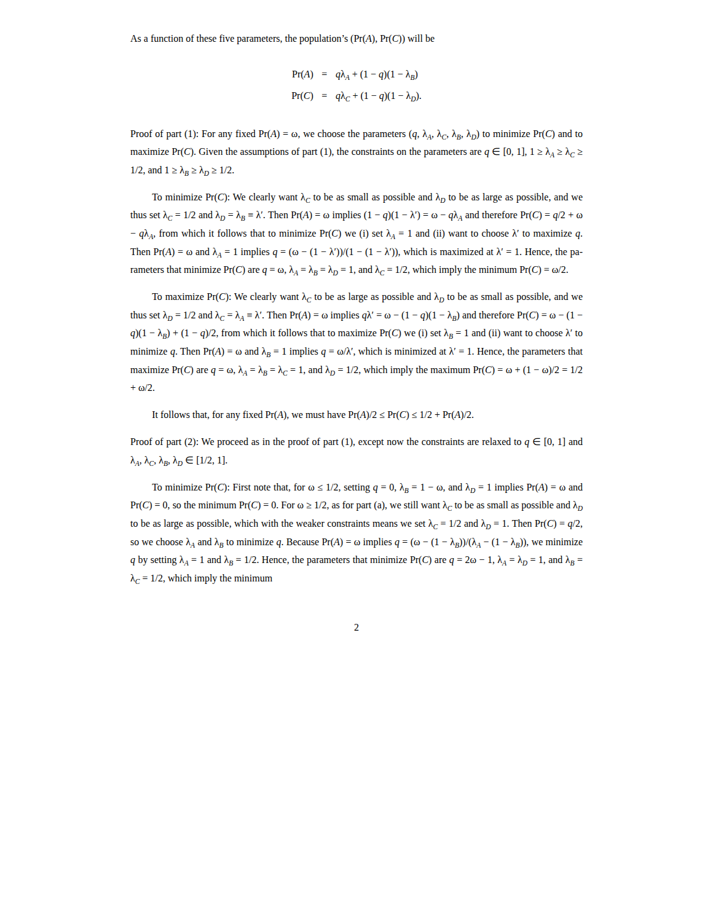As a function of these five parameters, the population’s (Pr(A), Pr(C)) will be
| Pr ( A ) | = | q λ A + (1 − q )(1 − λ B ) |
| Pr ( C ) | = | q λ C + (1 − q )(1 − λ D ). |
Proof of part (1): For any fixed Pr(A) = ω, we choose the parameters (q, λA, λC, λB, λD) to minimize Pr(C) and to maximize Pr(C). Given the assumptions of part (1), the constraints on the parameters are q ∈ [0, 1], 1 ≥ λA ≥ λC ≥ 1/2, and 1 ≥ λB ≥ λD ≥ 1/2.
To minimize Pr(C): We clearly want λC to be as small as possible and λD to be as large as possible, and we thus set λC = 1/2 and λD = λB ≡ λ′. Then Pr(A) = ω implies (1 − q)(1 − λ′) = ω − qλA and therefore Pr(C) = q/2 + ω − qλA, from which it follows that to minimize Pr(C) we (i) set λA = 1 and (ii) want to choose λ′ to maximize q. Then Pr(A) = ω and λA = 1 implies q = (ω − (1 − λ′))/(1 − (1 − λ′)), which is maximized at λ′ = 1. Hence, the parameters that minimize Pr(C) are q = ω, λA = λB = λD = 1, and λC = 1/2, which imply the minimum Pr(C) = ω/2.
To maximize Pr(C): We clearly want λC to be as large as possible and λD to be as small as possible, and we thus set λD = 1/2 and λC = λA ≡ λ′. Then Pr(A) = ω implies qλ′ = ω − (1 − q)(1 − λB) and therefore Pr(C) = ω − (1 − q)(1 − λB) + (1 − q)/2, from which it follows that to maximize Pr(C) we (i) set λB = 1 and (ii) want to choose λ′ to minimize q. Then Pr(A) = ω and λB = 1 implies q = ω/λ′, which is minimized at λ′ = 1. Hence, the parameters that maximize Pr(C) are q = ω, λA = λB = λC = 1, and λD = 1/2, which imply the maximum Pr(C) = ω + (1 − ω)/2 = 1/2 + ω/2.
It follows that, for any fixed Pr(A), we must have Pr(A)/2 ≤ Pr(C) ≤ 1/2 + Pr(A)/2.
Proof of part (2): We proceed as in the proof of part (1), except now the constraints are relaxed to q ∈ [0, 1] and λA, λC, λB, λD ∈ [1/2, 1].
To minimize Pr(C): First note that, for ω ≤ 1/2, setting q = 0, λB = 1 − ω, and λD = 1 implies Pr(A) = ω and Pr(C) = 0, so the minimum Pr(C) = 0. For ω ≥ 1/2, as for part (a), we still want λC to be as small as possible and λD to be as large as possible, which with the weaker constraints means we set λC = 1/2 and λD = 1. Then Pr(C) = q/2, so we choose λA and λB to minimize q. Because Pr(A) = ω implies q = (ω − (1 − λB))/(λA − (1 − λB)), we minimize q by setting λA = 1 and λB = 1/2. Hence, the parameters that minimize Pr(C) are q = 2ω − 1, λA = λD = 1, and λB = λC = 1/2, which imply the minimum
2